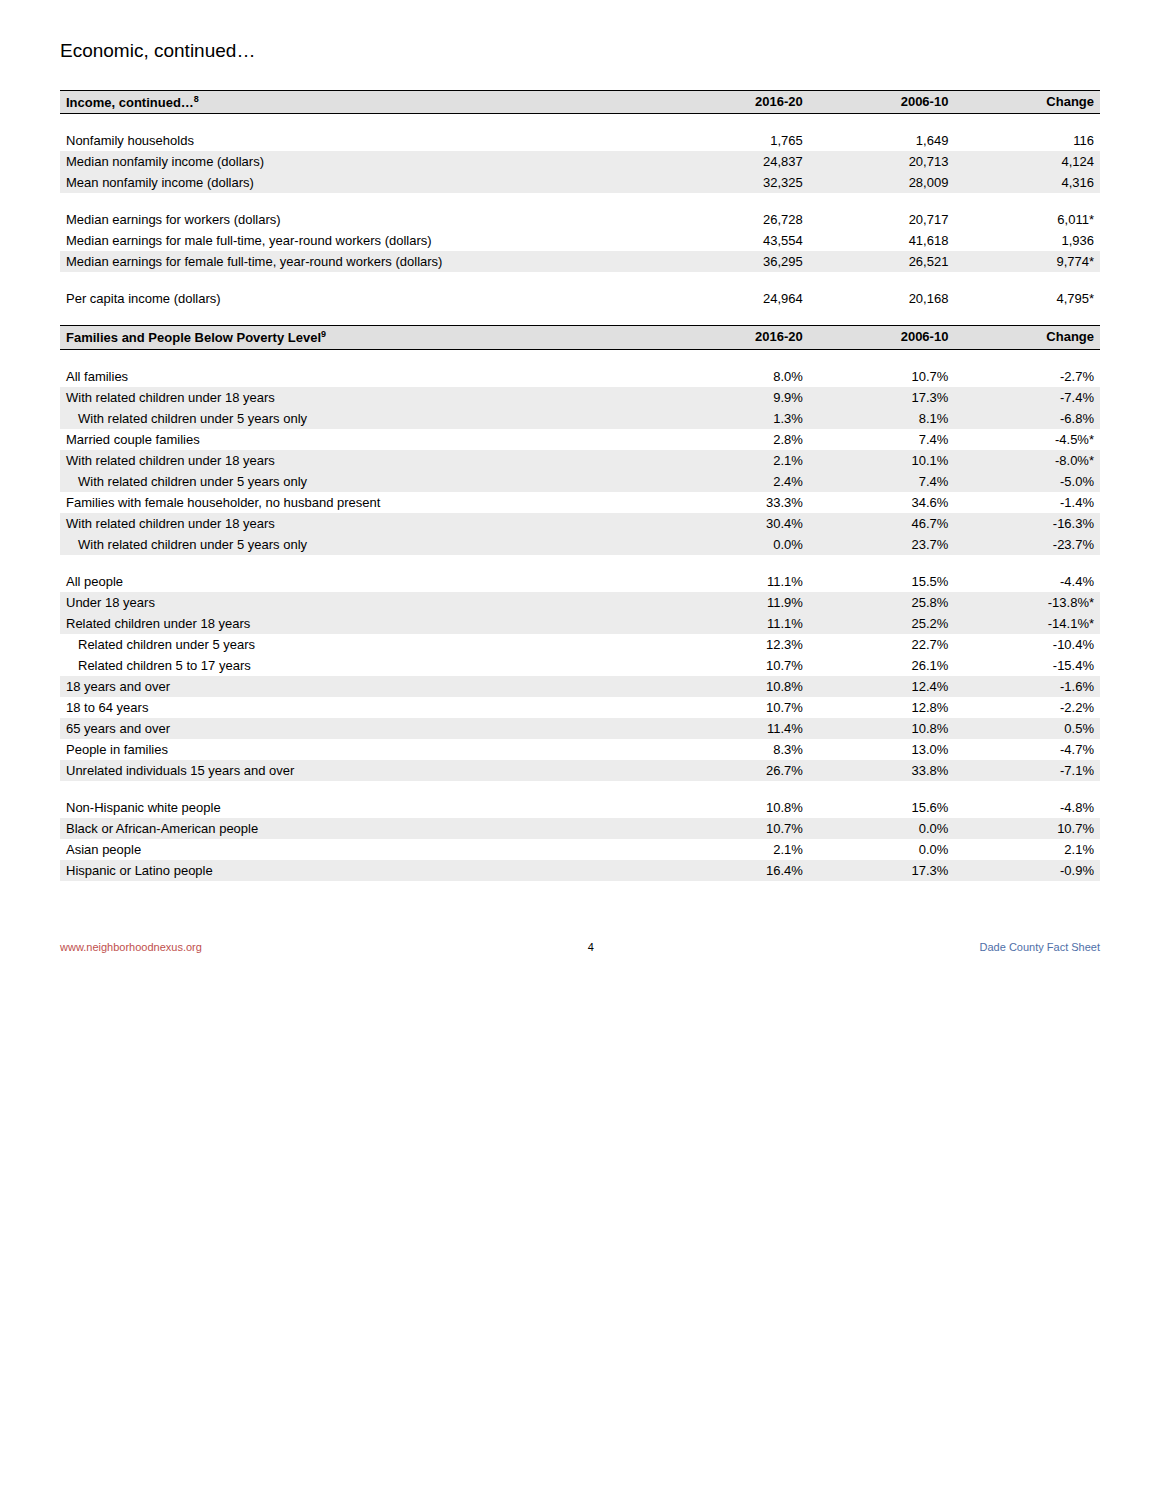Economic, continued…
| Income, continued… 8 | 2016-20 | 2006-10 | Change |
| --- | --- | --- | --- |
| Nonfamily households | 1,765 | 1,649 | 116 |
| Median nonfamily income (dollars) | 24,837 | 20,713 | 4,124 |
| Mean nonfamily income (dollars) | 32,325 | 28,009 | 4,316 |
| Median earnings for workers (dollars) | 26,728 | 20,717 | 6,011* |
| Median earnings for male full-time, year-round workers (dollars) | 43,554 | 41,618 | 1,936 |
| Median earnings for female full-time, year-round workers (dollars) | 36,295 | 26,521 | 9,774* |
| Per capita income (dollars) | 24,964 | 20,168 | 4,795* |
| Families and People Below Poverty Level 9 | 2016-20 | 2006-10 | Change |
| All families | 8.0% | 10.7% | -2.7% |
| With related children under 18 years | 9.9% | 17.3% | -7.4% |
| With related children under 5 years only | 1.3% | 8.1% | -6.8% |
| Married couple families | 2.8% | 7.4% | -4.5%* |
| With related children under 18 years | 2.1% | 10.1% | -8.0%* |
| With related children under 5 years only | 2.4% | 7.4% | -5.0% |
| Families with female householder, no husband present | 33.3% | 34.6% | -1.4% |
| With related children under 18 years | 30.4% | 46.7% | -16.3% |
| With related children under 5 years only | 0.0% | 23.7% | -23.7% |
| All people | 11.1% | 15.5% | -4.4% |
| Under 18 years | 11.9% | 25.8% | -13.8%* |
| Related children under 18 years | 11.1% | 25.2% | -14.1%* |
| Related children under 5 years | 12.3% | 22.7% | -10.4% |
| Related children 5 to 17 years | 10.7% | 26.1% | -15.4% |
| 18 years and over | 10.8% | 12.4% | -1.6% |
| 18 to 64 years | 10.7% | 12.8% | -2.2% |
| 65 years and over | 11.4% | 10.8% | 0.5% |
| People in families | 8.3% | 13.0% | -4.7% |
| Unrelated individuals 15 years and over | 26.7% | 33.8% | -7.1% |
| Non-Hispanic white people | 10.8% | 15.6% | -4.8% |
| Black or African-American people | 10.7% | 0.0% | 10.7% |
| Asian people | 2.1% | 0.0% | 2.1% |
| Hispanic or Latino people | 16.4% | 17.3% | -0.9% |
www.neighborhoodnexus.org 4 Dade County Fact Sheet